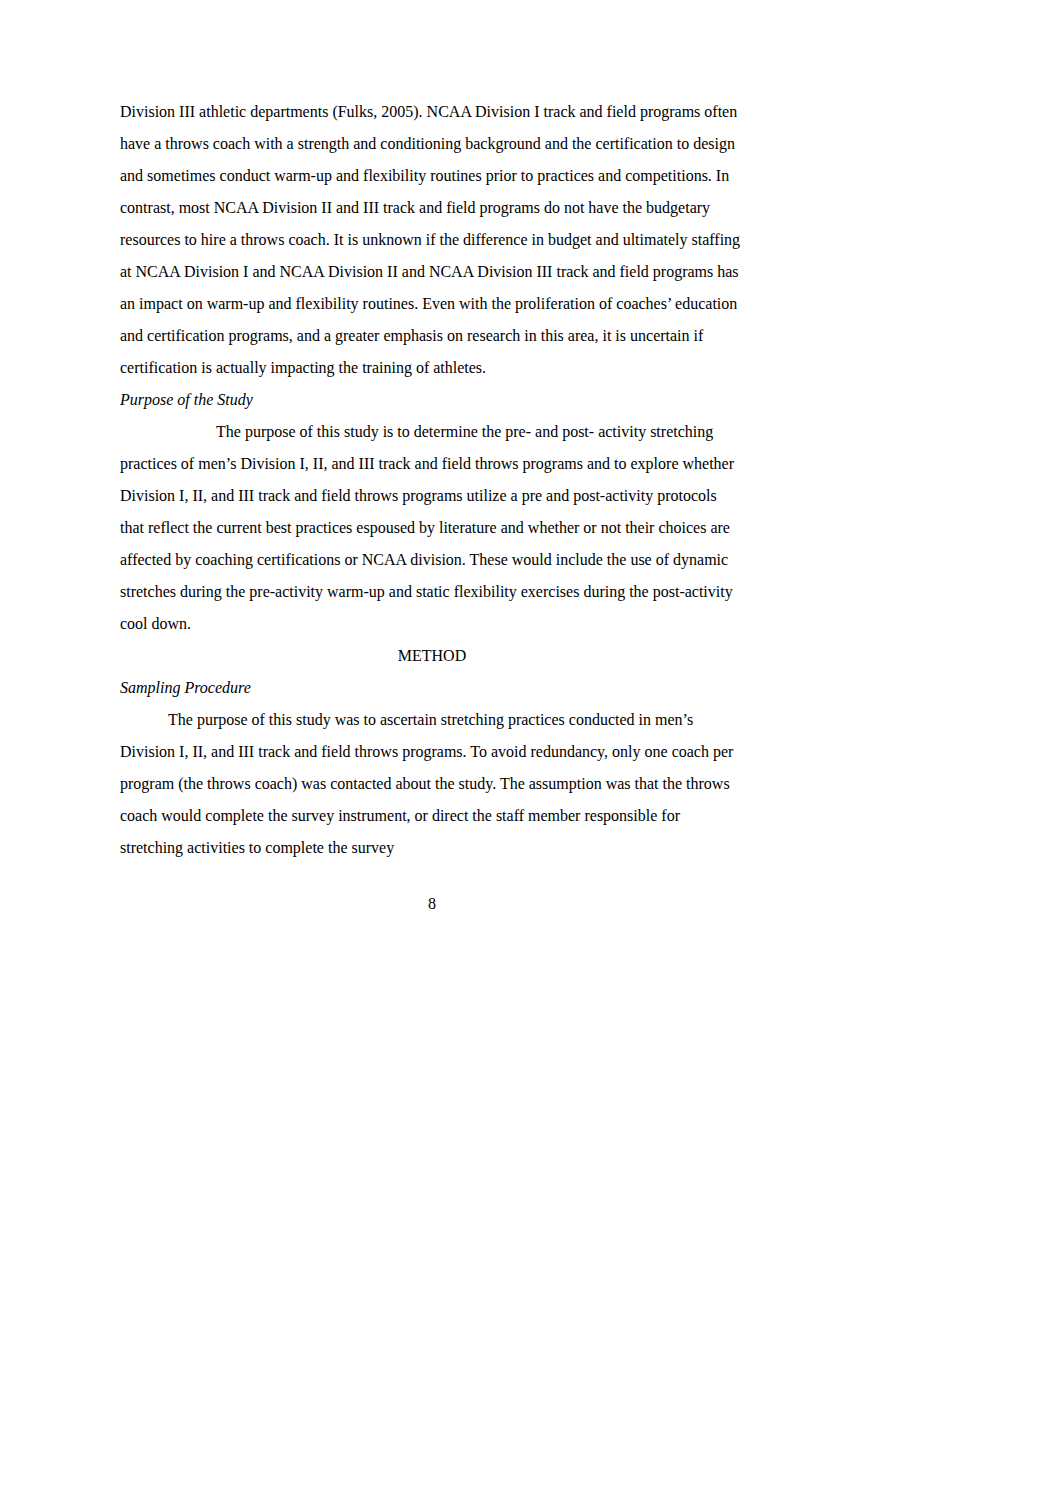Division III athletic departments (Fulks, 2005). NCAA Division I track and field programs often have a throws coach with a strength and conditioning background and the certification to design and sometimes conduct warm-up and flexibility routines prior to practices and competitions. In contrast, most NCAA Division II and III track and field programs do not have the budgetary resources to hire a throws coach. It is unknown if the difference in budget and ultimately staffing at NCAA Division I and NCAA Division II and NCAA Division III track and field programs has an impact on warm-up and flexibility routines. Even with the proliferation of coaches’ education and certification programs, and a greater emphasis on research in this area, it is uncertain if certification is actually impacting the training of athletes.
Purpose of the Study
The purpose of this study is to determine the pre- and post- activity stretching practices of men’s Division I, II, and III track and field throws programs and to explore whether Division I, II, and III track and field throws programs utilize a pre and post-activity protocols that reflect the current best practices espoused by literature and whether or not their choices are affected by coaching certifications or NCAA division. These would include the use of dynamic stretches during the pre-activity warm-up and static flexibility exercises during the post-activity cool down.
METHOD
Sampling Procedure
The purpose of this study was to ascertain stretching practices conducted in men’s Division I, II, and III track and field throws programs. To avoid redundancy, only one coach per program (the throws coach) was contacted about the study. The assumption was that the throws coach would complete the survey instrument, or direct the staff member responsible for stretching activities to complete the survey
8